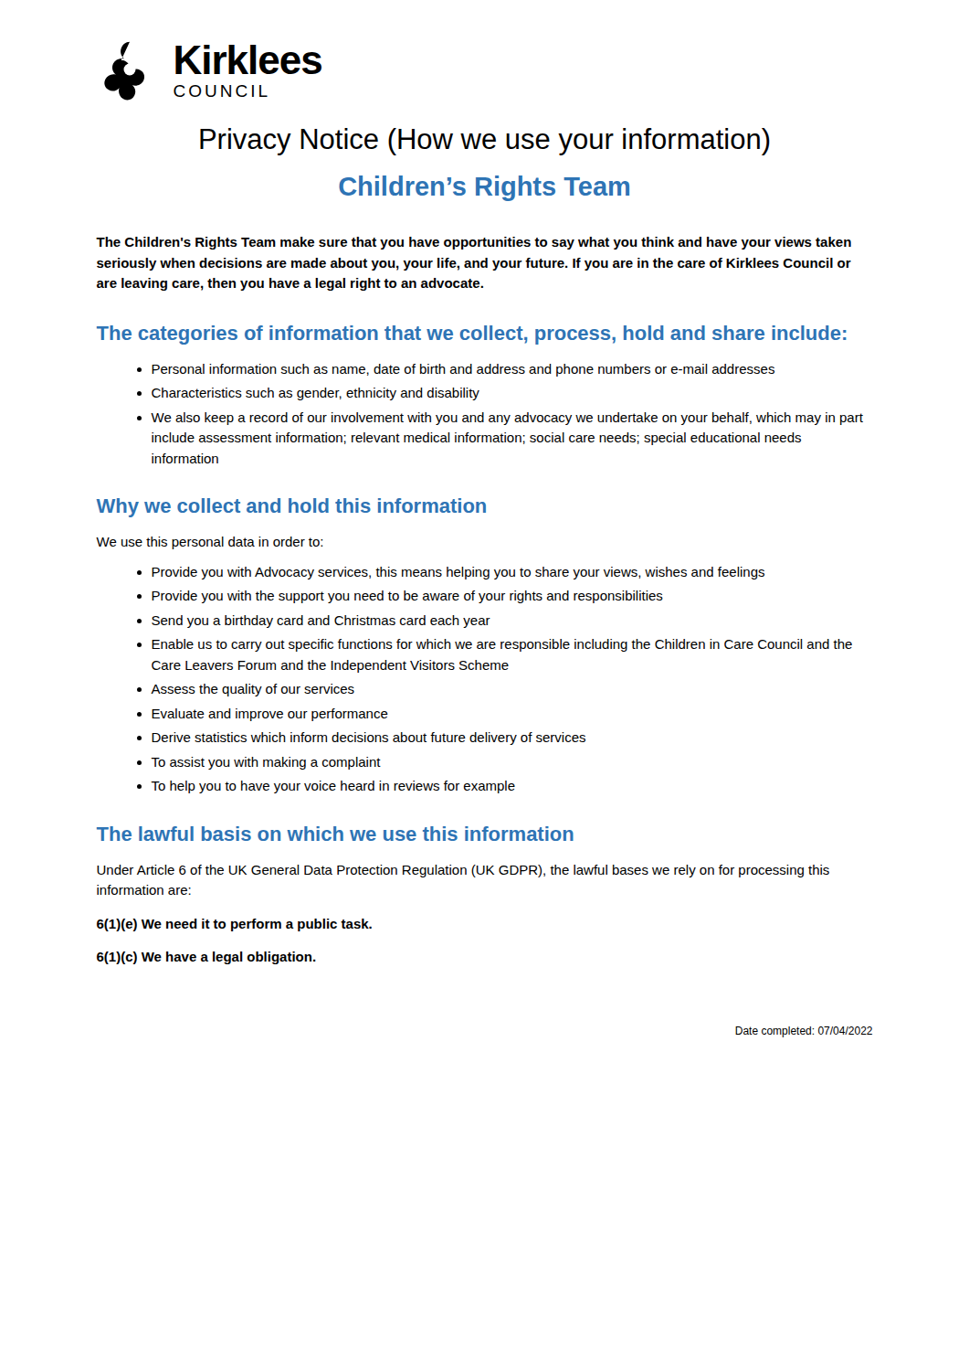Kirklees
COUNCIL
Privacy Notice (How we use your information)
Children’s Rights Team
The Children's Rights Team make sure that you have opportunities to say what you think and have your views taken seriously when decisions are made about you, your life, and your future. If you are in the care of Kirklees Council or are leaving care, then you have a legal right to an advocate.
The categories of information that we collect, process, hold and share include:
Personal information such as name, date of birth and address and phone numbers or e-mail addresses
Characteristics such as gender, ethnicity and disability
We also keep a record of our involvement with you and any advocacy we undertake on your behalf, which may in part include assessment information; relevant medical information; social care needs; special educational needs information
Why we collect and hold this information
We use this personal data in order to:
Provide you with Advocacy services, this means helping you to share your views, wishes and feelings
Provide you with the support you need to be aware of your rights and responsibilities
Send you a birthday card and Christmas card each year
Enable us to carry out specific functions for which we are responsible including the Children in Care Council and the Care Leavers Forum and the Independent Visitors Scheme
Assess the quality of our services
Evaluate and improve our performance
Derive statistics which inform decisions about future delivery of services
To assist you with making a complaint
To help you to have your voice heard in reviews for example
The lawful basis on which we use this information
Under Article 6 of the UK General Data Protection Regulation (UK GDPR), the lawful bases we rely on for processing this information are:
6(1)(e) We need it to perform a public task.
6(1)(c) We have a legal obligation.
Date completed: 07/04/2022